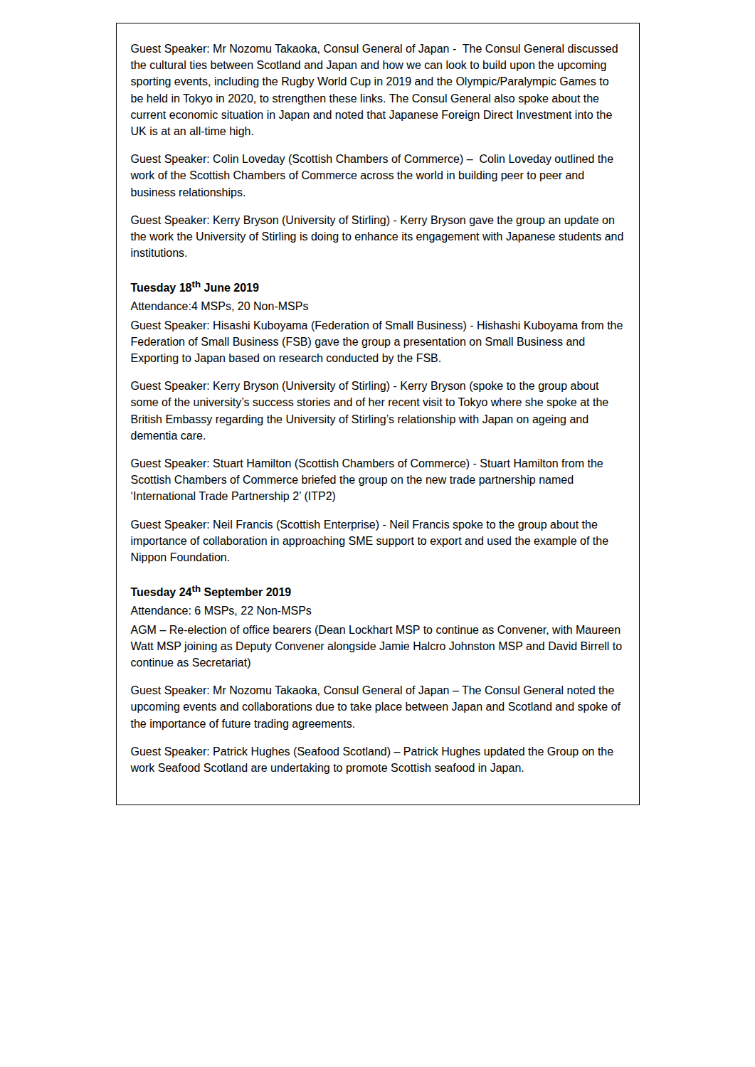Guest Speaker: Mr Nozomu Takaoka, Consul General of Japan - The Consul General discussed the cultural ties between Scotland and Japan and how we can look to build upon the upcoming sporting events, including the Rugby World Cup in 2019 and the Olympic/Paralympic Games to be held in Tokyo in 2020, to strengthen these links. The Consul General also spoke about the current economic situation in Japan and noted that Japanese Foreign Direct Investment into the UK is at an all-time high.
Guest Speaker: Colin Loveday (Scottish Chambers of Commerce) – Colin Loveday outlined the work of the Scottish Chambers of Commerce across the world in building peer to peer and business relationships.
Guest Speaker: Kerry Bryson (University of Stirling) - Kerry Bryson gave the group an update on the work the University of Stirling is doing to enhance its engagement with Japanese students and institutions.
Tuesday 18th June 2019
Attendance:4 MSPs, 20 Non-MSPs
Guest Speaker: Hisashi Kuboyama (Federation of Small Business) - Hishashi Kuboyama from the Federation of Small Business (FSB) gave the group a presentation on Small Business and Exporting to Japan based on research conducted by the FSB.
Guest Speaker: Kerry Bryson (University of Stirling) - Kerry Bryson (spoke to the group about some of the university’s success stories and of her recent visit to Tokyo where she spoke at the British Embassy regarding the University of Stirling’s relationship with Japan on ageing and dementia care.
Guest Speaker: Stuart Hamilton (Scottish Chambers of Commerce) - Stuart Hamilton from the Scottish Chambers of Commerce briefed the group on the new trade partnership named ‘International Trade Partnership 2’ (ITP2)
Guest Speaker: Neil Francis (Scottish Enterprise) - Neil Francis spoke to the group about the importance of collaboration in approaching SME support to export and used the example of the Nippon Foundation.
Tuesday 24th September 2019
Attendance: 6 MSPs, 22 Non-MSPs
AGM – Re-election of office bearers (Dean Lockhart MSP to continue as Convener, with Maureen Watt MSP joining as Deputy Convener alongside Jamie Halcro Johnston MSP and David Birrell to continue as Secretariat)
Guest Speaker: Mr Nozomu Takaoka, Consul General of Japan – The Consul General noted the upcoming events and collaborations due to take place between Japan and Scotland and spoke of the importance of future trading agreements.
Guest Speaker: Patrick Hughes (Seafood Scotland) – Patrick Hughes updated the Group on the work Seafood Scotland are undertaking to promote Scottish seafood in Japan.